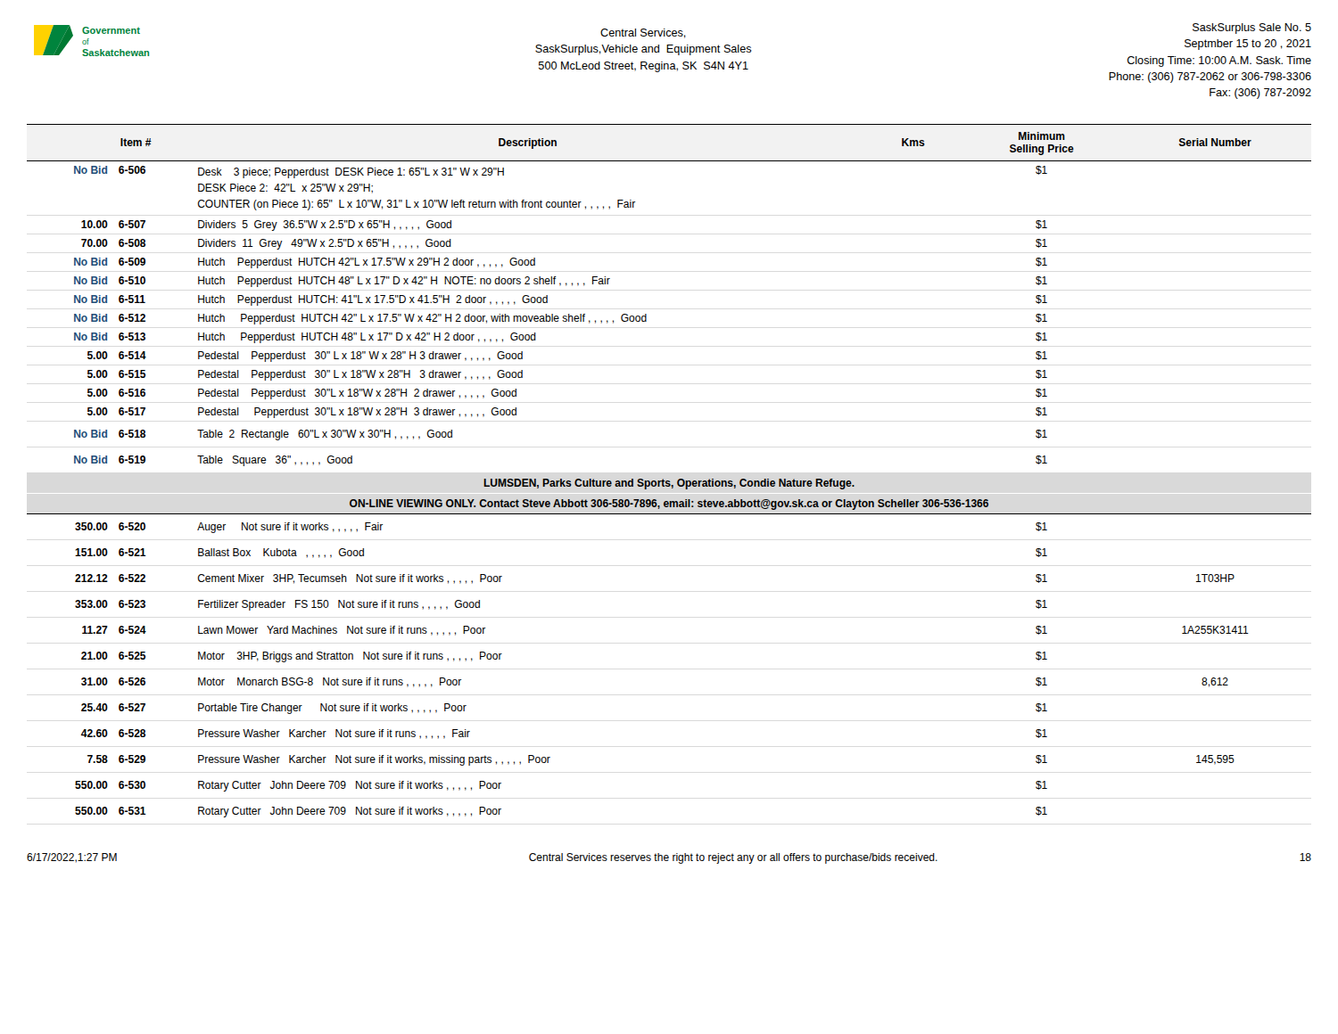Government of Saskatchewan
Central Services,
SaskSurplus,Vehicle and Equipment Sales
500 McLeod Street, Regina, SK S4N 4Y1
SaskSurplus Sale No. 5
Septmber 15 to 20 , 2021
Closing Time: 10:00 A.M. Sask. Time
Phone: (306) 787-2062 or 306-798-3306
Fax: (306) 787-2092
| | Item # | Description | Kms | Minimum Selling Price | Serial Number |
| --- | --- | --- | --- | --- | --- |
| No Bid | 6-506 | Desk 3 piece; Pepperdust DESK Piece 1: 65"L x 31" W x 29"H DESK Piece 2: 42"L x 25"W x 29"H; COUNTER (on Piece 1): 65" L x 10"W, 31" L x 10"W left return with front counter , , , , , Fair | | $1 | |
| 10.00 | 6-507 | Dividers 5 Grey 36.5"W x 2.5"D x 65"H , , , , , Good | | $1 | |
| 70.00 | 6-508 | Dividers 11 Grey 49"W x 2.5"D x 65"H , , , , , Good | | $1 | |
| No Bid | 6-509 | Hutch Pepperdust HUTCH 42"L x 17.5"W x 29"H 2 door , , , , , Good | | $1 | |
| No Bid | 6-510 | Hutch Pepperdust HUTCH 48" L x 17" D x 42" H NOTE: no doors 2 shelf , , , , , Fair | | $1 | |
| No Bid | 6-511 | Hutch Pepperdust HUTCH: 41"L x 17.5"D x 41.5"H 2 door , , , , , Good | | $1 | |
| No Bid | 6-512 | Hutch Pepperdust HUTCH 42" L x 17.5" W x 42" H 2 door, with moveable shelf , , , , , Good | | $1 | |
| No Bid | 6-513 | Hutch Pepperdust HUTCH 48" L x 17" D x 42" H 2 door , , , , , Good | | $1 | |
| 5.00 | 6-514 | Pedestal Pepperdust 30" L x 18" W x 28" H 3 drawer , , , , , Good | | $1 | |
| 5.00 | 6-515 | Pedestal Pepperdust 30" L x 18"W x 28"H 3 drawer , , , , , Good | | $1 | |
| 5.00 | 6-516 | Pedestal Pepperdust 30"L x 18"W x 28"H 2 drawer , , , , , Good | | $1 | |
| 5.00 | 6-517 | Pedestal Pepperdust 30"L x 18"W x 28"H 3 drawer , , , , , Good | | $1 | |
| No Bid | 6-518 | Table 2 Rectangle 60"L x 30"W x 30"H , , , , , Good | | $1 | |
| No Bid | 6-519 | Table Square 36" , , , , , Good | | $1 | |
| LUMSDEN, Parks Culture and Sports, Operations, Condie Nature Refuge. |
| ON-LINE VIEWING ONLY. Contact Steve Abbott 306-580-7896, email: steve.abbott@gov.sk.ca or Clayton Scheller 306-536-1366 |
| 350.00 | 6-520 | Auger Not sure if it works , , , , , Fair | | $1 | |
| 151.00 | 6-521 | Ballast Box Kubota , , , , , Good | | $1 | |
| 212.12 | 6-522 | Cement Mixer 3HP, Tecumseh Not sure if it works , , , , , Poor | | $1 | 1T03HP |
| 353.00 | 6-523 | Fertilizer Spreader FS 150 Not sure if it runs , , , , , Good | | $1 | |
| 11.27 | 6-524 | Lawn Mower Yard Machines Not sure if it runs , , , , , Poor | | $1 | 1A255K31411 |
| 21.00 | 6-525 | Motor 3HP, Briggs and Stratton Not sure if it runs , , , , , Poor | | $1 | |
| 31.00 | 6-526 | Motor Monarch BSG-8 Not sure if it runs , , , , , Poor | | $1 | 8,612 |
| 25.40 | 6-527 | Portable Tire Changer Not sure if it works , , , , , Poor | | $1 | |
| 42.60 | 6-528 | Pressure Washer Karcher Not sure if it runs , , , , , Fair | | $1 | |
| 7.58 | 6-529 | Pressure Washer Karcher Not sure if it works, missing parts , , , , , Poor | | $1 | 145,595 |
| 550.00 | 6-530 | Rotary Cutter John Deere 709 Not sure if it works , , , , , Poor | | $1 | |
| 550.00 | 6-531 | Rotary Cutter John Deere 709 Not sure if it works , , , , , Poor | | $1 | |
6/17/2022,1:27 PM
Central Services reserves the right to reject any or all offers to purchase/bids received.
18